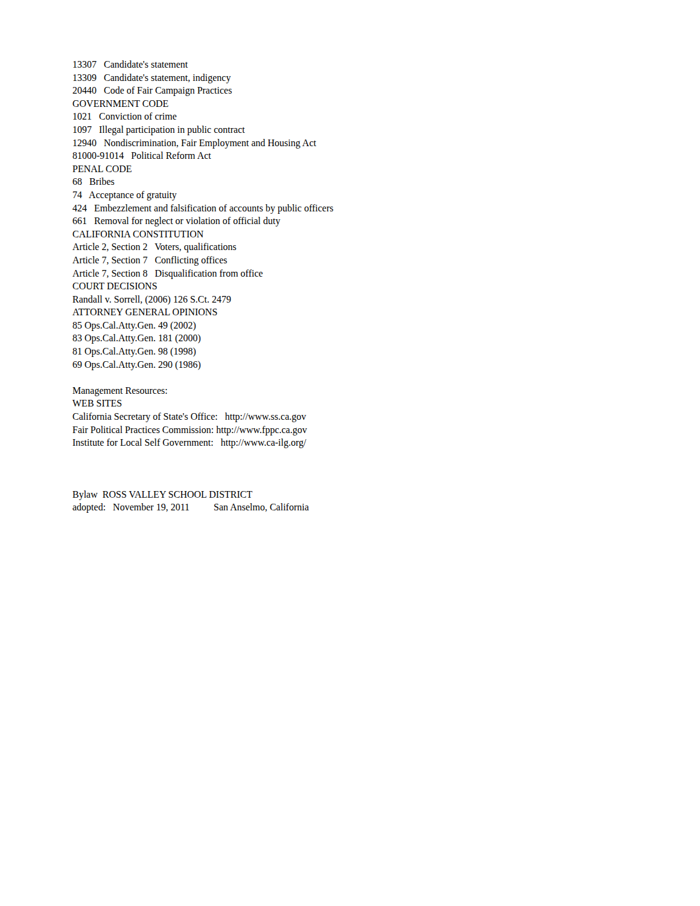13307 Candidate's statement
13309 Candidate's statement, indigency
20440 Code of Fair Campaign Practices
GOVERNMENT CODE
1021 Conviction of crime
1097 Illegal participation in public contract
12940 Nondiscrimination, Fair Employment and Housing Act
81000-91014 Political Reform Act
PENAL CODE
68 Bribes
74 Acceptance of gratuity
424 Embezzlement and falsification of accounts by public officers
661 Removal for neglect or violation of official duty
CALIFORNIA CONSTITUTION
Article 2, Section 2 Voters, qualifications
Article 7, Section 7 Conflicting offices
Article 7, Section 8 Disqualification from office
COURT DECISIONS
Randall v. Sorrell, (2006) 126 S.Ct. 2479
ATTORNEY GENERAL OPINIONS
85 Ops.Cal.Atty.Gen. 49 (2002)
83 Ops.Cal.Atty.Gen. 181 (2000)
81 Ops.Cal.Atty.Gen. 98 (1998)
69 Ops.Cal.Atty.Gen. 290 (1986)
Management Resources:
WEB SITES
California Secretary of State's Office: http://www.ss.ca.gov
Fair Political Practices Commission: http://www.fppc.ca.gov
Institute for Local Self Government: http://www.ca-ilg.org/
Bylaw ROSS VALLEY SCHOOL DISTRICT
adopted: November 19, 2011 San Anselmo, California